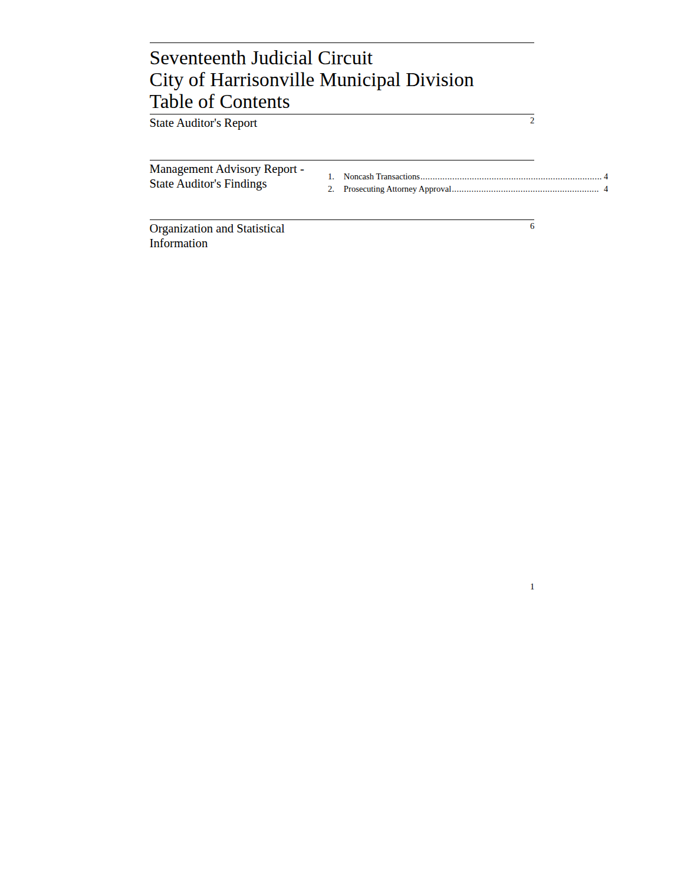Seventeenth Judicial Circuit
City of Harrisonville Municipal Division
Table of Contents
State Auditor's Report
2
Management Advisory Report - State Auditor's Findings
1. Noncash Transactions .......................................................................... 4
2. Prosecuting Attorney Approval ............................................................ 4
Organization and Statistical Information
6
1